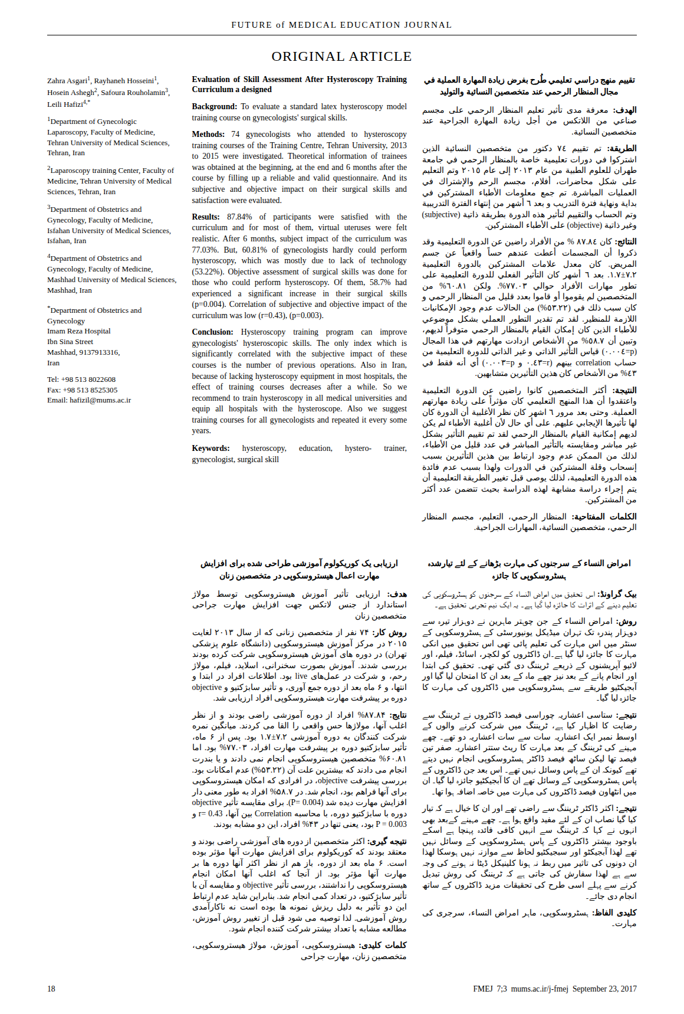FUTURE of MEDICAL EDUCATION JOURNAL
ORIGINAL ARTICLE
Zahra Asgari1, Rayhaneh Hosseini1, Hosein Ashegh2, Safoura Rouholamin3, Leili Hafizi4,*
1Department of Gynecologic Laparoscopy, Faculty of Medicine, Tehran University of Medical Sciences, Tehran, Iran
2Laparoscopy training Center, Faculty of Medicine, Tehran University of Medical Sciences, Tehran, Iran
3Department of Obstetrics and Gynecology, Faculty of Medicine, Isfahan University of Medical Sciences, Isfahan, Iran
4Department of Obstetrics and Gynecology, Faculty of Medicine, Mashhad University of Medical Sciences, Mashhad, Iran
*Department of Obstetrics and Gynecology
Imam Reza Hospital
Ibn Sina Street
Mashhad, 9137913316,
Iran
Tel: +98 513 8022608
Fax: +98 513 8525305
Email: hafizil@mums.ac.ir
Evaluation of Skill Assessment After Hysteroscopy Training Curriculum a designed
Background: To evaluate a standard latex hysteroscopy model training course on gynecologists' surgical skills.
Methods: 74 gynecologists who attended to hysteroscopy training courses of the Training Centre, Tehran University, 2013 to 2015 were investigated. Theoretical information of trainees was obtained at the beginning, at the end and 6 months after the course by filling up a reliable and valid questionnaire. And its subjective and objective impact on their surgical skills and satisfaction were evaluated.
Results: 87.84% of participants were satisfied with the curriculum and for most of them, virtual uteruses were felt realistic. After 6 months, subject impact of the curriculum was 77.03%. But, 60.81% of gynecologists hardly could perform hysteroscopy, which was mostly due to lack of technology (53.22%). Objective assessment of surgical skills was done for those who could perform hysteroscopy. Of them, 58.7% had experienced a significant increase in their surgical skills (p=0.004). Correlation of subjective and objective impact of the curriculum was low (r=0.43), (p=0.003).
Conclusion: Hysteroscopy training program can improve gynecologists' hysteroscopic skills. The only index which is significantly correlated with the subjective impact of these courses is the number of previous operations. Also in Iran, because of lacking hysteroscopy equipment in most hospitals, the effect of training courses decreases after a while. So we recommend to train hysteroscopy in all medical universities and equip all hospitals with the hysteroscope. Also we suggest training courses for all gynecologists and repeated it every some years.
Keywords: hysteroscopy, education, hystero- trainer, gynecologist, surgical skill
تقييم منهج دراسي تعليمي طُرح بغرض زيادة المهارة العملية في مجال المنظار الرحمي عند متخصصين النسائية والتوليد
الهدف: معرفة مدى تأثير تعليم المنظار الرحمي على مجسم صناعي من اللاتكس من أجل زيادة المهارة الجراحية عند متخصصين النسائية.
الطريقة: تم تقييم ٧٤ دكتور من متخصصين النسائية الذين اشتركوا في دورات تعليمية خاصة بالمنظار الرحمي في جامعة طهران للعلوم الطبية من عام ٢٠١٣ إلى عام ٢٠١٥ وتم التعليم على شكل محاضرات، أفلام، مجسم الرحم والإشتراك في العمليات المباشرة. تم جمع معلومات الأطباء المشتركين في بداية ونهاية فترة التدريب و بعد ٦ أشهر من إنتهاء الفترة التدريبية وتم الحساب والتقييم لتأثير هذه الدورة بطريقة ذاتية (subjective) وغير ذاتية (objective) على الأطباء المشتركين.
النتائج: كان ٨٧.٨٤ % من الأفراد راضين عن الدورة التعليمية وقد ذكروا أن المجسمات أعطت عندهم حساً واقعياً عن جسم المريض. كان معدل علامات المشتركين بالدورة التعليمية ٧.٢±١.٧. بعد ٦ أشهر كان التأثير الفعلي للدورة التعليمية على تطور مهارات الأفراد حوالي ٧٧.٠٣%. ولكن ٦٠.٨١% من المتخصصين لم يقوموا أو قاموا بعدد قليل من المنظار الرحمي و كان سبب ذلك في (٥٣.٢٢%) من الحالات عدم وجود الإمكانيات اللازمة للمنظير. لقد تم تقدير التطور العملي بشكل موضوعي للأطباء الذين كان إمكان القيام بالمنظار الرحمي متوفراً لديهم، وتبين أن ٥٨.٧% من الأشخاص ازدادت مهارتهم في هذا المجال (p=٠.٠٠٤) قياس التأثير الذاتي و غير الذاتي للدورة التعليمية من حساب correlation بينهم (r=٠.٤٣ و p=٠.٠٠٣) أي أنه فقط في ٤٣% من الأشخاص كان هذين التأثيرين متشابهين.
النتيجة: أكثر المتخصصين كانوا راضين عن الدورة التعليمية واعتقدوا أن هذا المنهج التعليمي كان مؤثراً على زيادة مهارتهم العملية. وحتى بعد مرور ٦ اشهر كان نظر الأغلبية أن الدورة كان لها تأثيرها الإيجابي عليهم. على أي حال لأن أغلبية الأطباء لم يكن لديهم إمكانية القيام بالمنظار الرحمي لقد تم تقييم التأثير بشكل غير مباشر ومقايسته بالتأثير المباشر في عدد قليل من الأطباء، لذلك من الممكن عدم وجود ارتباط بين هذين التأثيرين بسبب إنسحاب وقلة المشتركين في الدورات ولهذا بسبب عدم فائدة هذه الدورة التعليمية، لذلك يوصى قبل تغيير الطريقة التعليمية أن يتم إجراء دراسة مشابهة لهذه الدراسة بحيث تتضمن عدد أكثر من المشتركين.
الكلمات المفتاحية: المنظار الرحمي، التعليم، مجسم المنظار الرحمي، متخصصين النسائية، المهارات الجراحية.
ارزیابی یک کوریکولوم آموزشی طراحی شده برای افزایش مهارت اعمال هیستروسکوپی در متخصصین زنان
هدف: ارزیابی تأثیر آموزش هیستروسکوپی توسط مولاژ استاندارد از جنس لاتکس جهت افزایش مهارت جراحی متخصصین زنان
روش کار: ۷۴ نفر از متخصصین زنانی که از سال ۲۰۱۳ لغایت ۲۰۱۵ در مرکز آموزش هیستروسکوپی (دانشگاه علوم پزشکی تهران) در دوره های آموزش هیستروسکوپی شرکت کرده بودند بررسی شدند. آموزش بصورت سخنرانی، اسلاید، فیلم، مولاژ رحم، و شرکت در عمل‌های live بود. اطلاعات افراد در ابتدا و انتها، و ۶ ماه بعد از دوره جمع آوری، و تأثیر سابژکتیو و objective دوره بر پیشرفت مهارت هیستروسکوپی افراد ارزیابی شد.
نتایج: ۸۷.۸۴% افراد از دوره آموزشی راضی بودند و از نظر اغلب آنها، مولاژها حس واقعی را القا می کردند. میانگین نمره شرکت کنندگان به دوره آموزشی ۷.۲±۱.۷ بود. پس از ۶ ماه، تأثیر سابژکتیو دوره بر پیشرفت مهارت افراد، ۷۷.۰۳% بود. اما ۶۰.۸۱% متخصصین هیستروسکوپی انجام نمی دادند و یا بندرت انجام می دادند که بیشترین علت آن (۵۳.۲۲%) عدم امکانات بود. بررسی پیشرفت objective، در افرادی که امکان هیستروسکوپی برای آنها فراهم بود، انجام شد. در ۵۸.۷% افراد به طور معنی دار افزایش مهارت دیده شد (P= 0.004). برای مقایسه تأثیر objective دوره با سابژکتیو دوره، با محاسبه Correlation بین آنها، r= 0.43 و P = 0.003 بود، یعنی تنها در ۴۳% افراد، این دو مشابه بودند.
نتیجه گیری: اکثر متخصصین از دوره های آموزشی راضی بودند و معتقد بودند که کوریکولوم برای افزایش مهارت آنها مؤثر بوده است. ۶ ماه بعد از دوره، باز هم از نظر اکثر آنها دوره ها بر مهارت آنها مؤثر بود. از آنجا که اغلب آنها امکان انجام هیستروسکوپی را نداشتند، بررسی تأثیر objective و مقایسه آن با تأثیر سابژکتیو، در تعداد کمی انجام شد. بنابراین شاید عدم ارتباط این دو تأثیر به دلیل ریزش نمونه ها بوده است نه ناکارآمدی روش آموزشی. لذا توصیه می شود قبل از تغییر روش آموزش، مطالعه مشابه با تعداد بیشتر شرکت کننده انجام شود.
کلمات کلیدی: هیستروسکوپی، آموزش، مولاژ هیستروسکوپی، متخصصین زنان، مهارت جراحی
امراض النساء کے سرجنوں کی مہارت بڑھانے کے لئے تیارشدہ ہسٹروسکوپی کا جائزہ
بیک گراونڈ: اس تحقیق میں امراض النساء کے سرجنوں کو ہسٹروسکوپی کی تعلیم دینے کے اثرات کا جائزہ لیا گیا ہے۔ یہ ایک نیم تجربی تحقیق ہے۔
روش: امراض النساء کے جن چوہتر ماہرین نے دوہزار تیرہ سے دوہزار پندرہ تک تہران میڈیکل یونیورسٹی کے ہسٹروسکوپی کے سنٹر میں اس مہارت کی تعلیم پائی تھی اس تحقیق میں انکی مہارت کا جائزہ لیا گیا ہے۔ان ڈاکٹروں کو لکچر، اسائڈ، فیلم، اور لائیو آپریشنوں کے ذریعے ٹریننگ دی گئي تھی۔ تحقیق کی ابتدا اور انجام پانے کے بعد نیز چھے ماہ کے بعد ان کا امتحان لیا گیا اور آبجیکٹیو طریقے سے ہسٹروسکوپی میں ڈاکٹروں کی مہارت کا جائزہ لیا گیا۔
نتیجے: ستاسی اعشاریہ چوراسی فیصد ڈاکٹروں نے ٹریننگ سے رضایت کا اظہار کیا ہے، ٹریننگ میں شرکت کرنے والوں کے اوسط نمبر ایک اعشاریہ سات سے سات اعشاریہ دو تھے۔ چھے مہینے کی ٹریننگ کے بعد مہارت کا ریٹ ستتر اعشاریہ صفر تین فیصد تھا لیکن ساٹھ فیصد ڈاکٹر ہسٹروسکوپی انجام نہیں دیتے تھے کیونکہ ان کے پاس وسائل نہیں تھے۔ اس بعد جن ڈاکٹروں کے پاس ہسٹروسکوپی کے وسائل تھے ان کا آبجیکٹیو جائزہ لیا گیا۔ ان میں انٹھاون فیصد ڈاکٹروں کی مہارت میں خاصہ اضافہ ہوا تھا۔
نتیجے: اکثر ڈاکٹر ٹریننگ سے راضی تھے اور ان کا خیال ہے کہ تیار کیا گیا نصاب ان کے لئے مفید واقع ہوا ہے۔ چھے مہینے کےبعد بھی انہوں نے کہا کہ ٹریننگ سے انہیں کافی فائدہ پہنچا ہے اسکے باوجود بیشتر ڈاکٹروں کے پاس ہسٹروسکوپی کے وسائل نہیں تھے لھذا آبجیکٹو اور سبجیکٹیو لحاظ سے موازنہ نہیں ہوسکا لھذا ان دونوں کی تاثیر میں ربط نہ ہونا کلینیکل ڈیٹا نہ ہونے کی وجہ سے ہے لھذا سفارش کی جاتی ہے کہ ٹریننگ کی روش تبدیل کرنے سے پہلے اسی طرح کی تحقیقات مزید ڈاکٹروں کے ساتھ انجام دی جائے۔
کلیدی الفاظ: ہسٹروسکوپی، ماہر امراض النساء، سرجری کی مہارت۔
18 FMEJ 7;3 mums.ac.ir/j-fmej September 23, 2017